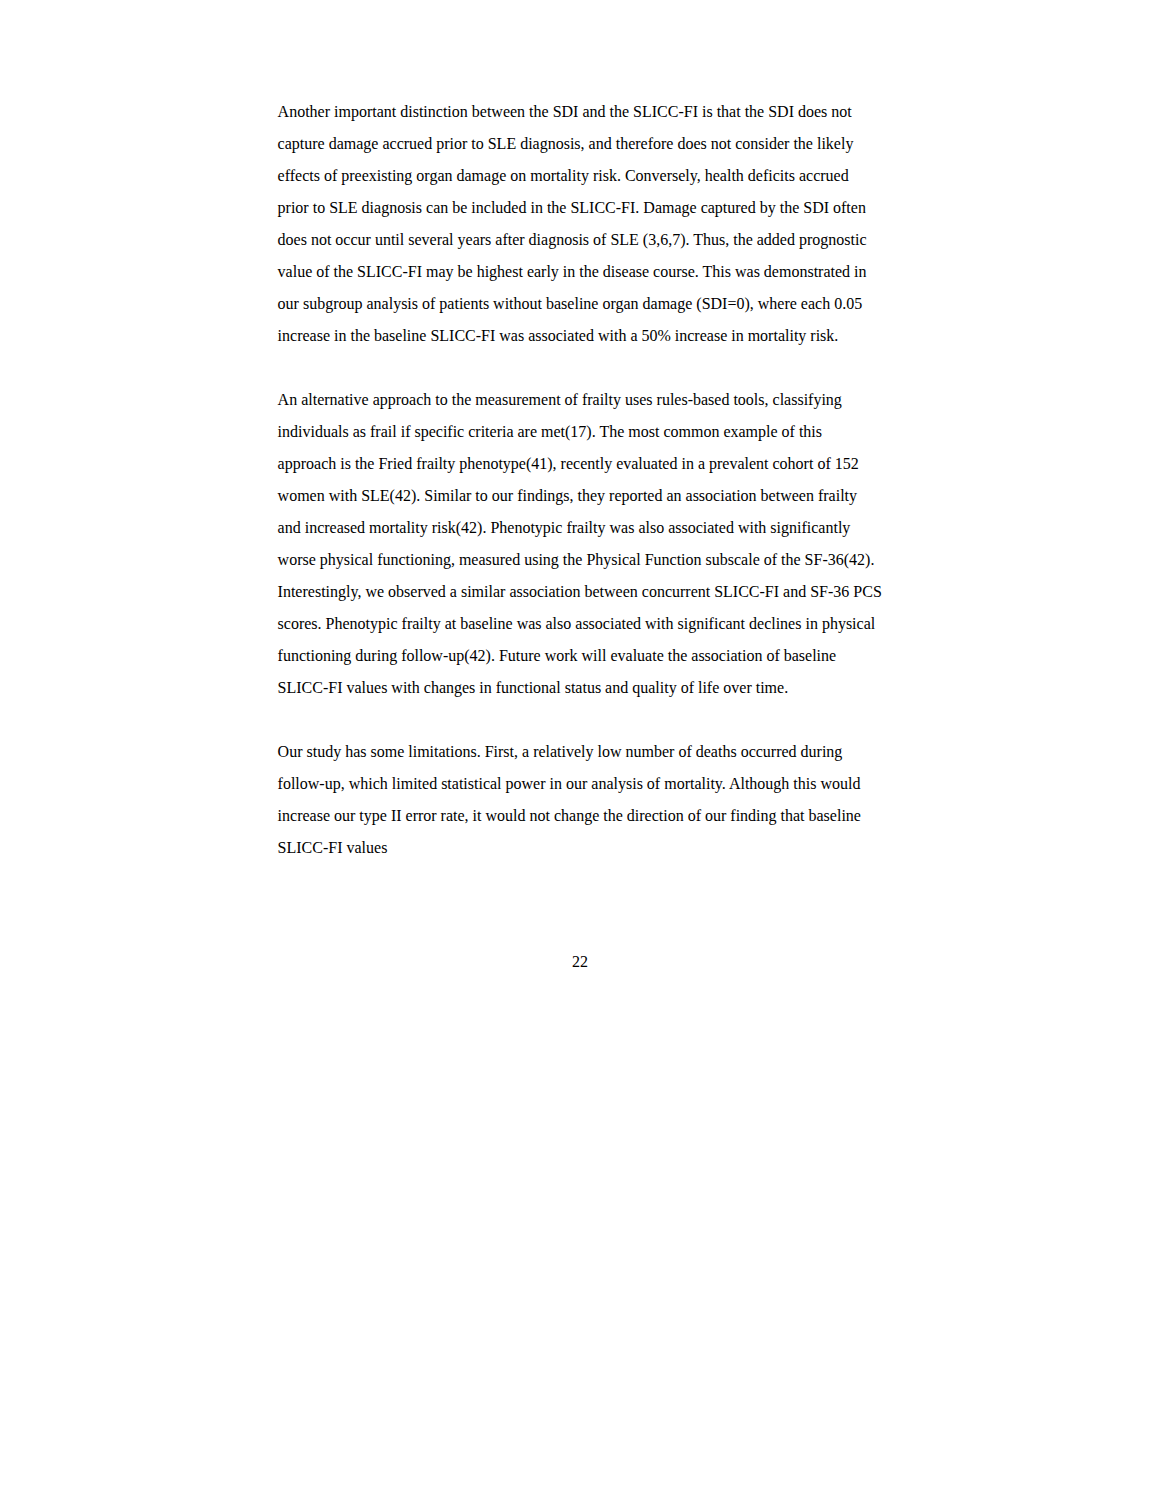Another important distinction between the SDI and the SLICC-FI is that the SDI does not capture damage accrued prior to SLE diagnosis, and therefore does not consider the likely effects of preexisting organ damage on mortality risk. Conversely, health deficits accrued prior to SLE diagnosis can be included in the SLICC-FI. Damage captured by the SDI often does not occur until several years after diagnosis of SLE (3,6,7). Thus, the added prognostic value of the SLICC-FI may be highest early in the disease course. This was demonstrated in our subgroup analysis of patients without baseline organ damage (SDI=0), where each 0.05 increase in the baseline SLICC-FI was associated with a 50% increase in mortality risk.
An alternative approach to the measurement of frailty uses rules-based tools, classifying individuals as frail if specific criteria are met(17). The most common example of this approach is the Fried frailty phenotype(41), recently evaluated in a prevalent cohort of 152 women with SLE(42). Similar to our findings, they reported an association between frailty and increased mortality risk(42). Phenotypic frailty was also associated with significantly worse physical functioning, measured using the Physical Function subscale of the SF-36(42). Interestingly, we observed a similar association between concurrent SLICC-FI and SF-36 PCS scores. Phenotypic frailty at baseline was also associated with significant declines in physical functioning during follow-up(42). Future work will evaluate the association of baseline SLICC-FI values with changes in functional status and quality of life over time.
Our study has some limitations. First, a relatively low number of deaths occurred during follow-up, which limited statistical power in our analysis of mortality. Although this would increase our type II error rate, it would not change the direction of our finding that baseline SLICC-FI values
22